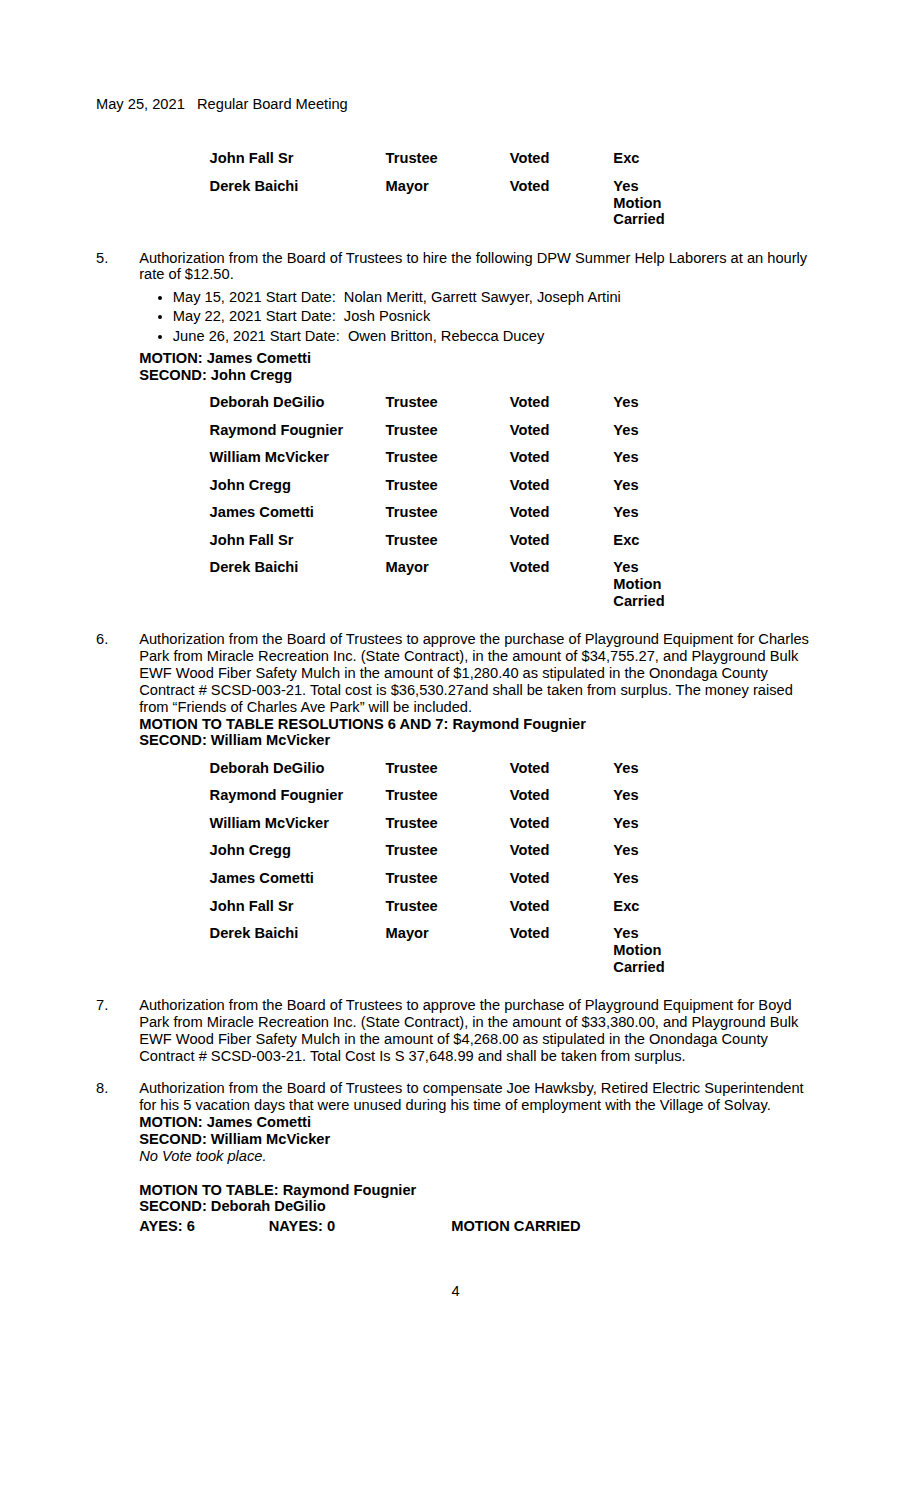May 25, 2021 Regular Board Meeting
| John Fall Sr | Trustee | Voted | Exc |
| Derek Baichi | Mayor | Voted | Yes Motion Carried |
5.
Authorization from the Board of Trustees to hire the following DPW Summer Help Laborers at an hourly rate of $12.50.
May 15, 2021 Start Date: Nolan Meritt, Garrett Sawyer, Joseph Artini
May 22, 2021 Start Date: Josh Posnick
June 26, 2021 Start Date: Owen Britton, Rebecca Ducey
MOTION: James Cometti
SECOND: John Cregg
| Deborah DeGilio | Trustee | Voted | Yes |
| Raymond Fougnier | Trustee | Voted | Yes |
| William McVicker | Trustee | Voted | Yes |
| John Cregg | Trustee | Voted | Yes |
| James Cometti | Trustee | Voted | Yes |
| John Fall Sr | Trustee | Voted | Exc |
| Derek Baichi | Mayor | Voted | Yes Motion Carried |
6.
Authorization from the Board of Trustees to approve the purchase of Playground Equipment for Charles Park from Miracle Recreation Inc. (State Contract), in the amount of $34,755.27, and Playground Bulk EWF Wood Fiber Safety Mulch in the amount of $1,280.40 as stipulated in the Onondaga County Contract # SCSD-003-21. Total cost is $36,530.27and shall be taken from surplus. The money raised from “Friends of Charles Ave Park” will be included.
MOTION TO TABLE RESOLUTIONS 6 AND 7: Raymond Fougnier
SECOND: William McVicker
| Deborah DeGilio | Trustee | Voted | Yes |
| Raymond Fougnier | Trustee | Voted | Yes |
| William McVicker | Trustee | Voted | Yes |
| John Cregg | Trustee | Voted | Yes |
| James Cometti | Trustee | Voted | Yes |
| John Fall Sr | Trustee | Voted | Exc |
| Derek Baichi | Mayor | Voted | Yes Motion Carried |
7.
Authorization from the Board of Trustees to approve the purchase of Playground Equipment for Boyd Park from Miracle Recreation Inc. (State Contract), in the amount of $33,380.00, and Playground Bulk EWF Wood Fiber Safety Mulch in the amount of $4,268.00 as stipulated in the Onondaga County Contract # SCSD-003-21. Total Cost Is S 37,648.99 and shall be taken from surplus.
8.
Authorization from the Board of Trustees to compensate Joe Hawksby, Retired Electric Superintendent for his 5 vacation days that were unused during his time of employment with the Village of Solvay.
MOTION: James Cometti
SECOND: William McVicker
No Vote took place.
MOTION TO TABLE: Raymond Fougnier
SECOND: Deborah DeGilio
AYES: 6
NAYES: 0
MOTION CARRIED
4